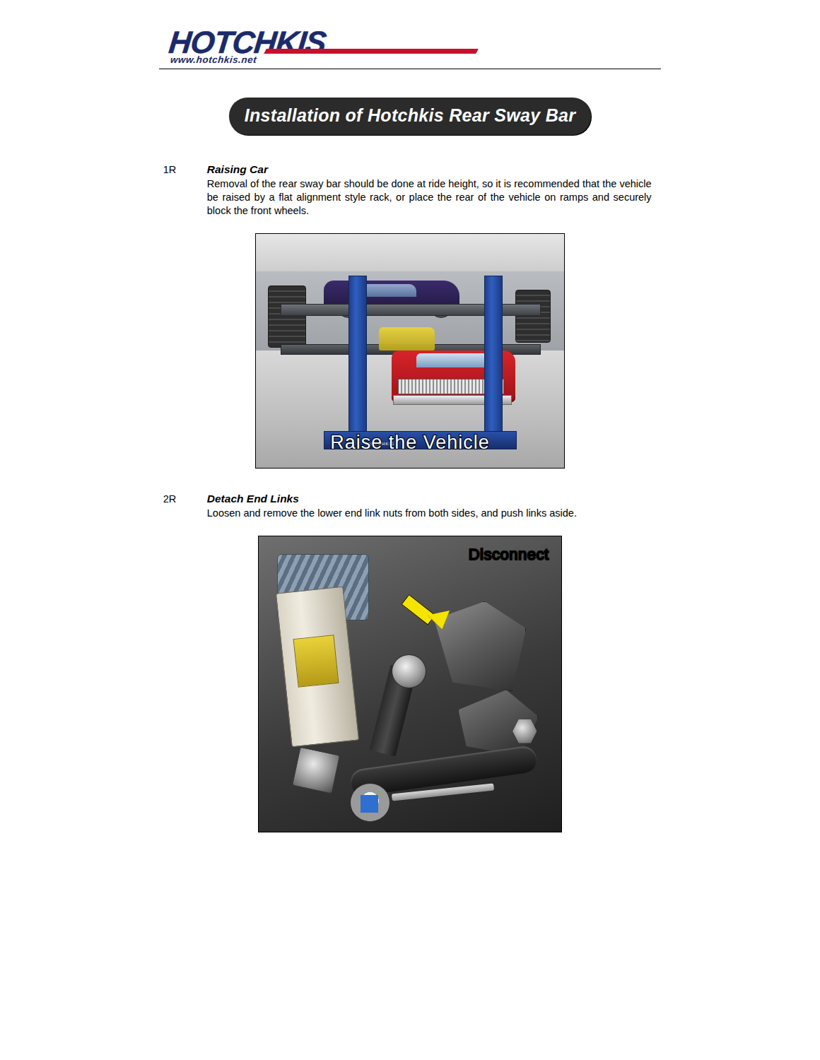HOTCHKIS
www.hotchkis.net
Installation of Hotchkis Rear Sway Bar
1R
Raising Car
Removal of the rear sway bar should be done at ride height, so it is recommended that the vehicle be raised by a flat alignment style rack, or place the rear of the vehicle on ramps and securely block the front wheels.
HOTCHKIS
Raise the Vehicle
2R
Detach End Links
Loosen and remove the lower end link nuts from both sides, and push links aside.
Disconnect